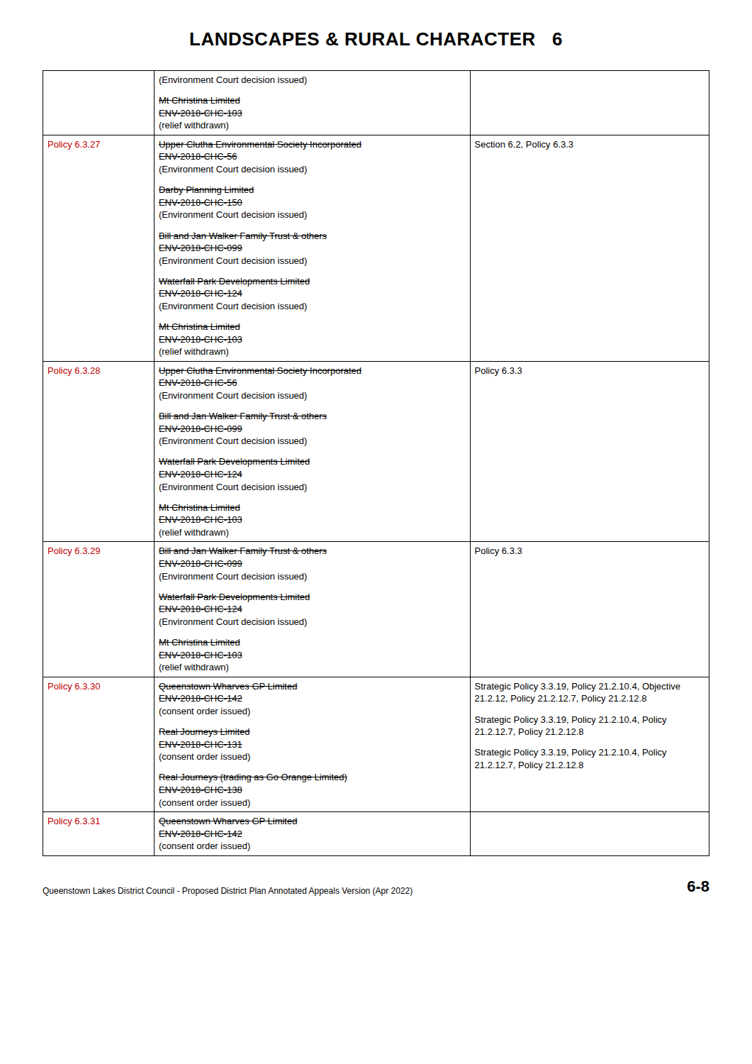LANDSCAPES & RURAL CHARACTER 6
| | (Environment Court decision issued) Mt Christina Limited ENV-2018-CHC-103 (relief withdrawn) | |
| Policy 6.3.27 | Upper Clutha Environmental Society Incorporated ENV-2018-CHC-56 (Environment Court decision issued) Darby Planning Limited ENV-2018-CHC-150 (Environment Court decision issued) Bill and Jan Walker Family Trust & others ENV-2018-CHC-099 (Environment Court decision issued) Waterfall Park Developments Limited ENV-2018-CHC-124 (Environment Court decision issued) Mt Christina Limited ENV-2018-CHC-103 (relief withdrawn) | Section 6.2, Policy 6.3.3 |
| Policy 6.3.28 | Upper Clutha Environmental Society Incorporated ENV-2018-CHC-56 (Environment Court decision issued) Bill and Jan Walker Family Trust & others ENV-2018-CHC-099 (Environment Court decision issued) Waterfall Park Developments Limited ENV-2018-CHC-124 (Environment Court decision issued) Mt Christina Limited ENV-2018-CHC-103 (relief withdrawn) | Policy 6.3.3 |
| Policy 6.3.29 | Bill and Jan Walker Family Trust & others ENV-2018-CHC-099 (Environment Court decision issued) Waterfall Park Developments Limited ENV-2018-CHC-124 (Environment Court decision issued) Mt Christina Limited ENV-2018-CHC-103 (relief withdrawn) | Policy 6.3.3 |
| Policy 6.3.30 | Queenstown Wharves GP Limited ENV-2018-CHC-142 (consent order issued) Real Journeys Limited ENV-2018-CHC-131 (consent order issued) Real Journeys (trading as Go Orange Limited) ENV-2018-CHC-138 (consent order issued) | Strategic Policy 3.3.19, Policy 21.2.10.4, Objective 21.2.12, Policy 21.2.12.7, Policy 21.2.12.8 Strategic Policy 3.3.19, Policy 21.2.10.4, Policy 21.2.12.7, Policy 21.2.12.8 Strategic Policy 3.3.19, Policy 21.2.10.4, Policy 21.2.12.7, Policy 21.2.12.8 |
| Policy 6.3.31 | Queenstown Wharves GP Limited ENV-2018-CHC-142 (consent order issued) | |
Queenstown Lakes District Council - Proposed District Plan Annotated Appeals Version (Apr 2022)
6-8